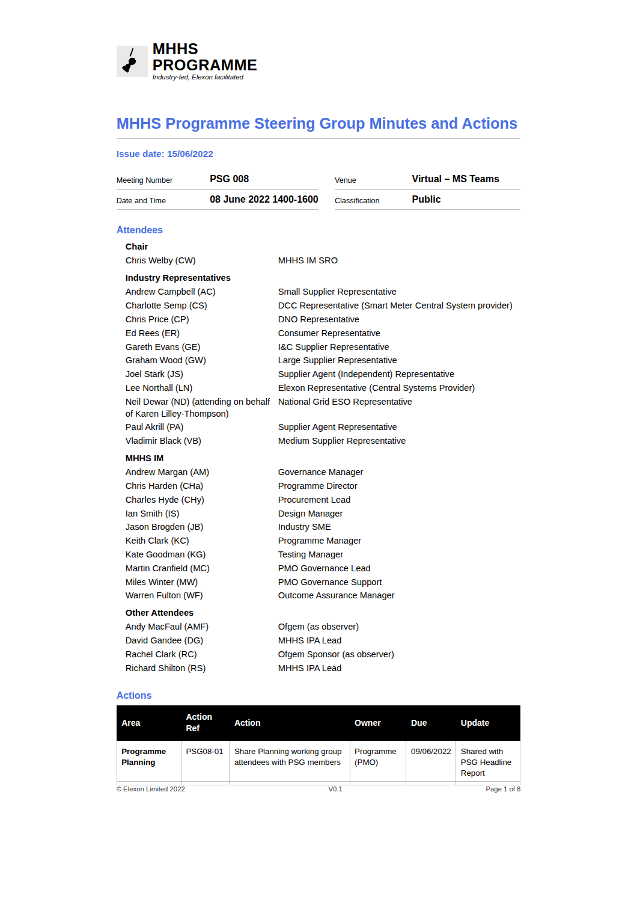MHHS
PROGRAMME
Industry-led, Elexon facilitated
MHHS Programme Steering Group Minutes and Actions
Issue date: 15/06/2022
| Meeting Number | PSG 008 | | Venue | Virtual – MS Teams |
| Date and Time | 08 June 2022 1400-1600 | | Classification | Public |
Attendees
Chair
| Chris Welby (CW) | MHHS IM SRO |
Industry Representatives
| Andrew Campbell (AC) | Small Supplier Representative |
| Charlotte Semp (CS) | DCC Representative (Smart Meter Central System provider) |
| Chris Price (CP) | DNO Representative |
| Ed Rees (ER) | Consumer Representative |
| Gareth Evans (GE) | I&C Supplier Representative |
| Graham Wood (GW) | Large Supplier Representative |
| Joel Stark (JS) | Supplier Agent (Independent) Representative |
| Lee Northall (LN) | Elexon Representative (Central Systems Provider) |
| Neil Dewar (ND) (attending on behalf of Karen Lilley-Thompson) | National Grid ESO Representative |
| Paul Akrill (PA) | Supplier Agent Representative |
| Vladimir Black (VB) | Medium Supplier Representative |
MHHS IM
| Andrew Margan (AM) | Governance Manager |
| Chris Harden (CHa) | Programme Director |
| Charles Hyde (CHy) | Procurement Lead |
| Ian Smith (IS) | Design Manager |
| Jason Brogden (JB) | Industry SME |
| Keith Clark (KC) | Programme Manager |
| Kate Goodman (KG) | Testing Manager |
| Martin Cranfield (MC) | PMO Governance Lead |
| Miles Winter (MW) | PMO Governance Support |
| Warren Fulton (WF) | Outcome Assurance Manager |
Other Attendees
| Andy MacFaul (AMF) | Ofgem (as observer) |
| David Gandee (DG) | MHHS IPA Lead |
| Rachel Clark (RC) | Ofgem Sponsor (as observer) |
| Richard Shilton (RS) | MHHS IPA Lead |
Actions
| Area | Action Ref | Action | Owner | Due | Update |
| --- | --- | --- | --- | --- | --- |
| Programme Planning | PSG08-01 | Share Planning working group attendees with PSG members | Programme (PMO) | 09/06/2022 | Shared with PSG Headline Report |
© Elexon Limited 2022 V0.1 Page 1 of 8